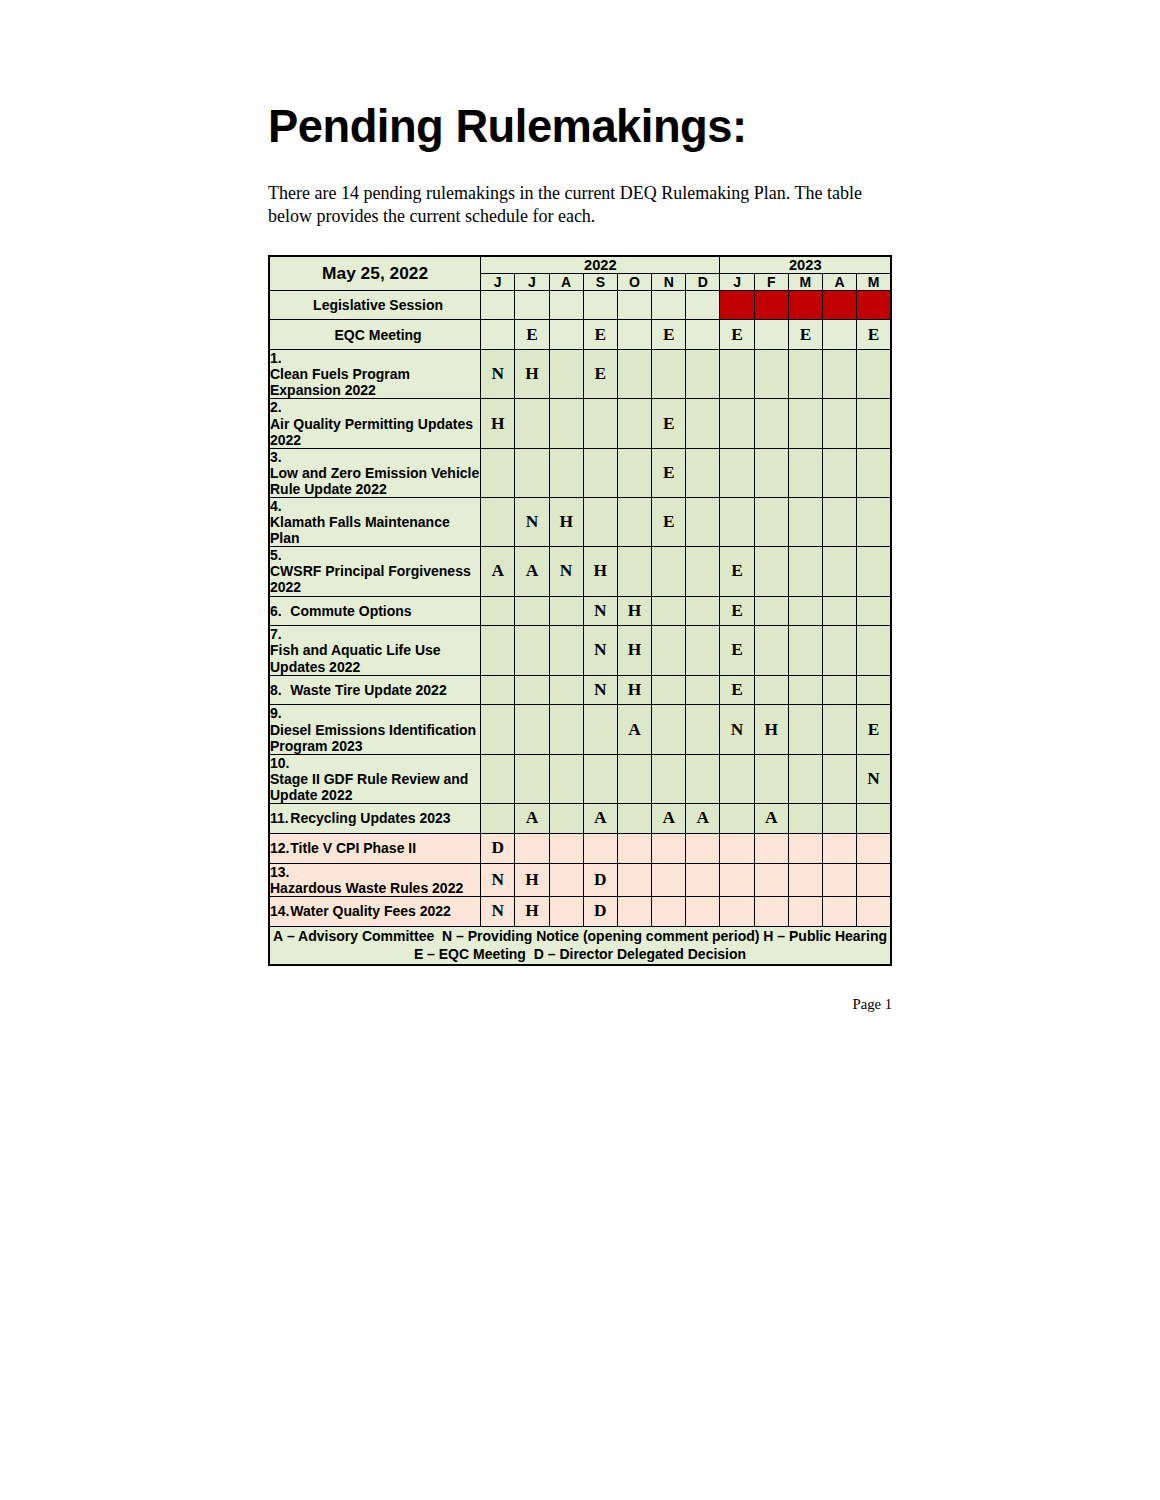Pending Rulemakings:
There are 14 pending rulemakings in the current DEQ Rulemaking Plan. The table below provides the current schedule for each.
| May 25, 2022 | 2022 | 2023 |
| J | J | A | S | O | N | D | J | F | M | A | M |
| Legislative Session | | | | | | | | | | | | |
| EQC Meeting | | E | | E | | E | | E | | E | | E |
| 1. Clean Fuels Program Expansion 2022 | N | H | | E | | | | | | | | |
| 2. Air Quality Permitting Updates 2022 | H | | | | | E | | | | | | |
| 3. Low and Zero Emission Vehicle Rule Update 2022 | | | | | | E | | | | | | |
| 4. Klamath Falls Maintenance Plan | | N | H | | | E | | | | | | |
| 5. CWSRF Principal Forgiveness 2022 | A | A | N | H | | | | E | | | | |
| 6. Commute Options | | | | N | H | | | E | | | | |
| 7. Fish and Aquatic Life Use Updates 2022 | | | | N | H | | | E | | | | |
| 8. Waste Tire Update 2022 | | | | N | H | | | E | | | | |
| 9. Diesel Emissions Identification Program 2023 | | | | | A | | | N | H | | | E |
| 10. Stage II GDF Rule Review and Update 2022 | | | | | | | | | | | | N |
| 11. Recycling Updates 2023 | | A | | A | | A | A | | A | | | |
| 12. Title V CPI Phase II | D | | | | | | | | | | | |
| 13. Hazardous Waste Rules 2022 | N | H | | D | | | | | | | | |
| 14. Water Quality Fees 2022 | N | H | | D | | | | | | | | |
| A – Advisory Committee N – Providing Notice (opening comment period) H – Public Hearing E – EQC Meeting D – Director Delegated Decision |
Page 1